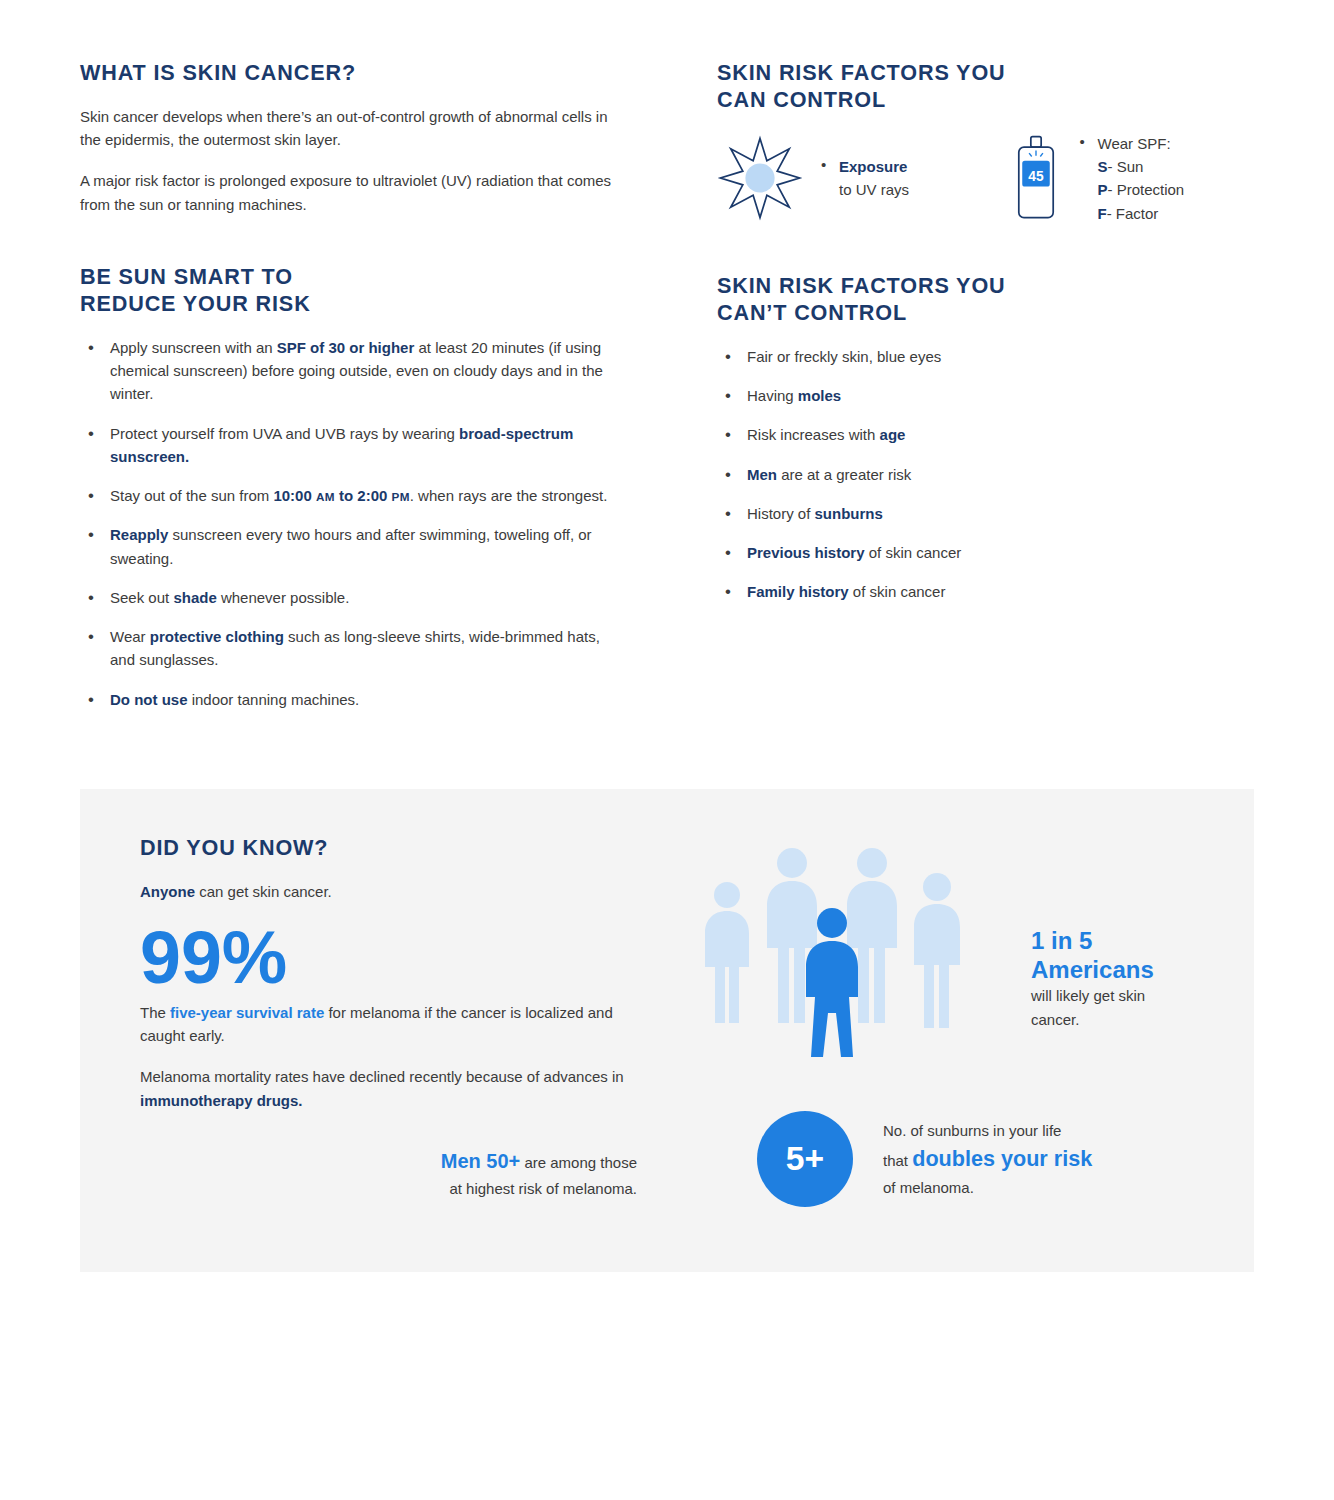What is skin cancer?
Skin cancer develops when there’s an out-of-control growth of abnormal cells in the epidermis, the outermost skin layer.
A major risk factor is prolonged exposure to ultraviolet (UV) radiation that comes from the sun or tanning machines.
Be sun smart to
reduce your risk
Apply sunscreen with an SPF of 30 or higher at least 20 minutes (if using chemical sunscreen) before going outside, even on cloudy days and in the winter.
Protect yourself from UVA and UVB rays by wearing broad-spectrum sunscreen.
Stay out of the sun from 10:00 AM to 2:00 PM. when rays are the strongest.
Reapply sunscreen every two hours and after swimming, toweling off, or sweating.
Seek out shade whenever possible.
Wear protective clothing such as long-sleeve shirts, wide-brimmed hats, and sunglasses.
Do not use indoor tanning machines.
Skin risk factors you
can control
Exposure
to UV rays
45
Wear SPF: S- Sun P- Protection F- Factor
Skin risk factors you
can’t control
Fair or freckly skin, blue eyes
Having moles
Risk increases with age
Men are at a greater risk
History of sunburns
Previous history of skin cancer
Family history of skin cancer
Did you know?
Anyone can get skin cancer.
99%
The five-year survival rate for melanoma if the cancer is localized and caught early.
Melanoma mortality rates have declined recently because of advances in immunotherapy drugs.
Men 50+ are among those
at highest risk of melanoma.
1 in 5 Americans will likely get skin cancer.
5+
No. of sunburns in your life
that doubles your risk
of melanoma.